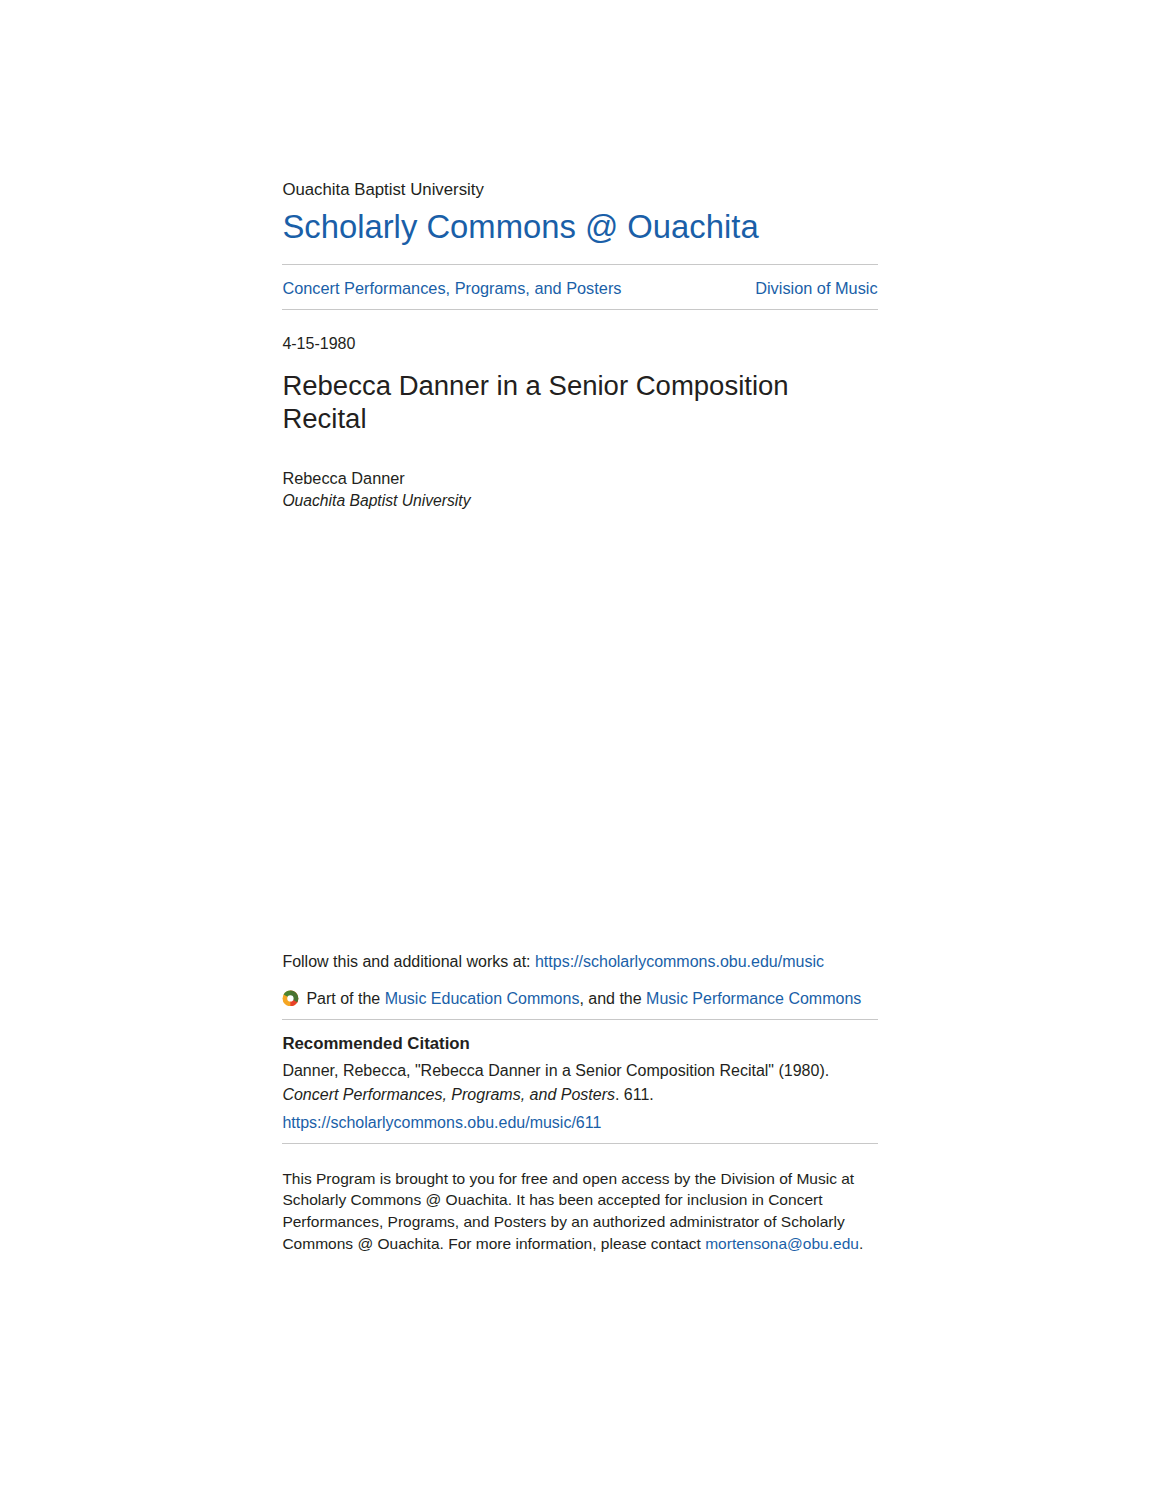Ouachita Baptist University
Scholarly Commons @ Ouachita
Concert Performances, Programs, and Posters Division of Music
4-15-1980
Rebecca Danner in a Senior Composition Recital
Rebecca Danner Ouachita Baptist University
Follow this and additional works at: https://scholarlycommons.obu.edu/music
Part of the Music Education Commons, and the Music Performance Commons
Recommended Citation
Danner, Rebecca, "Rebecca Danner in a Senior Composition Recital" (1980). Concert Performances, Programs, and Posters. 611.
https://scholarlycommons.obu.edu/music/611
This Program is brought to you for free and open access by the Division of Music at Scholarly Commons @ Ouachita. It has been accepted for inclusion in Concert Performances, Programs, and Posters by an authorized administrator of Scholarly Commons @ Ouachita. For more information, please contact mortensona@obu.edu.